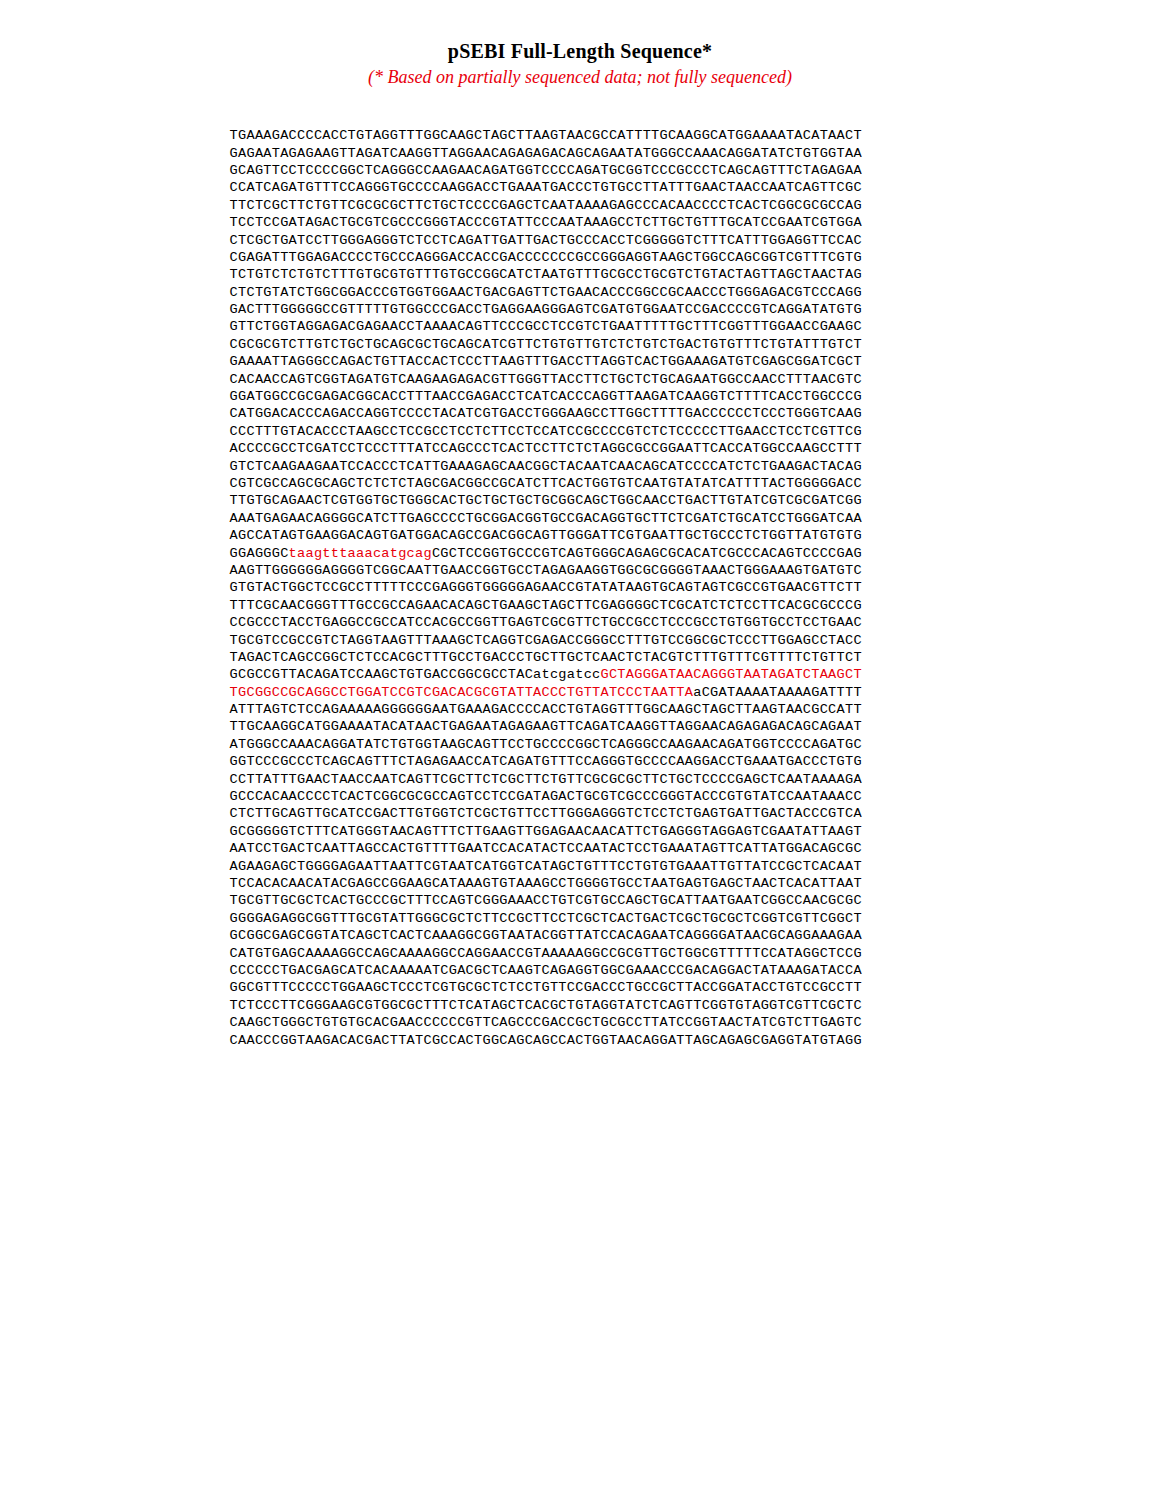pSEBI Full-Length Sequence*
(* Based on partially sequenced data; not fully sequenced)
TGAAAGACCCCACCTGTAGGTTTGGCAAGCTAGCTTAAGTAACGCCATTTTGCAAGGCATGGAAAATACATAACT GAGAATAGAGAAGTTAGATCAAGGTTAGGAACAGAGAGACAGCAGAATATGGGCCAAACAGGATATCTGTGGTAA GCAGTTCCTCCCCGGCTCAGGGCCAAGAACAGATGGTCCCCAGATGCGGTCCCGCCCTCAGCAGTTTCTAGAGAA CCATCAGATGTTTCCAGGGTGCCCCAAGGACCTGAAATGACCCTGTGCCTTATTTGAACTAACCAATCAGTTCGC TTCTCGCTTCTGTTCGCGCGCTTCTGCTCCCCGAGCTCAATAAAAGAGCCCACAACCCCTCACTCGGCGCGCCAG TCCTCCGATAGACTGCGTCGCCCGGGTACCCGTATTCCCAATAAAGCCTCTTGCTGTTTGCATCCGAATCGTGGA CTCGCTGATCCTTGGGAGGGTCTCCTCAGATTGATTGACTGCCCACCTCGGGGGTCTTTCATTTGGAGGTTCCAC CGAGATTTGGAGACCCCTGCCCAGGGACCACCGACCCCCCCGCCGGGAGGTAAGCTGGCCAGCGGTCGTTTCGTG TCTGTCTCTGTCTTTGTGCGTGTTTGTGCCGGCATCTAATGTTTGCGCCTGCGTCTGTACTAGTTAGCTAACTAG CTCTGTATCTGGCGGACCCGTGGTGGAACTGACGAGTTCTGAACACCCGGCCGCAACCCTGGGAGACGTCCCAGG GACTTTGGGGGCCGTTTTTGTGGCCCGACCTGAGGAAGGGAGTCGATGTGGAATCCGACCCCGTCAGGATATGTG GTTCTGGTAGGAGACGAGAACCTAAAACAGTTCCCGCCTCCGTCTGAATTTTTGCTTTCGGTTTGGAACCGAAGC CGCGCGTCTTGTCTGCTGCAGCGCTGCAGCATCGTTCTGTGTTGTCTCTGTCTGACTGTGTTTCTGTATTTGTCT GAAAATTAGGGCCAGACTGTTACCACTCCCTTAAGTTTGACCTTAGGTCACTGGAAAGATGTCGAGCGGATCGCT CACAACCAGTCGGTAGATGTCAAGAAGAGACGTTGGGTTACCTTCTGCTCTGCAGAATGGCCAACCTTTAACGTC GGATGGCCGCGAGACGGCACCTTTAACCGAGACCTCATCACCCAGGTTAAGATCAAGGTCTTTTCACCTGGCCCG CATGGACACCCAGACCAGGTCCCCTACATCGTGACCTGGGAAGCCTTGGCTTTTGACCCCCCTCCCTGGGTCAAG CCCTTTGTACACCCTAAGCCTCCGCCTCCTCTTCCTCCATCCGCCCCGTCTCTCCCCCTTGAACCTCCTCGTTCG ACCCCGCCTCGATCCTCCCTTTATCCAGCCCTCACTCCTTCTCTAGGCGCCGGAATTCACCATGGCCAAGCCTTT GTCTCAAGAAGAATCCACCCTCATTGAAAGAGCAACGGCTACAATCAACAGCATCCCCATCTCTGAAGACTACAG CGTCGCCAGCGCAGCTCTCTCTAGCGACGGCCGCATCTTCACTGGTGTCAATGTATATCATTTTACTGGGGGACC TTGTGCAGAACTCGTGGTGCTGGGCACTGCTGCTGCTGCGGCAGCTGGCAACCTGACTTGTATCGTCGCGATCGG AAATGAGAACAGGGGCATCTTGAGCCCCTGCGGACGGTGCCGACAGGTGCTTCTCGATCTGCATCCTGGGATCAA AGCCATAGTGAAGGACAGTGATGGACAGCCGACGGCAGTTGGGATTCGTGAATTGCTGCCCTCTGGTTATGTGTG GGAGGGCtaagtttaaacatgcag CGCTCCGGTGCCCGTCAGTGGGCAGAGCGCACATCGCCCACAGTCCCCGAG AAGTTGGGGGGAGGGGTCGGCAATTGAACCGGTGCCTAGAGAAGGTGGCGCGGGGTAAACTGGGAAAGTGATGTC GTGTACTGGCTCCGCCTTTTTCCCGAGGGTGGGGGAGAACCGTATATAAGTGCAGTAGTCGCCGTGAACGTTCTT TTTCGCAACGGGTTTGCCGCCAGAACACAGCTGAAGCTAGCTTCGAGGGGCTCGCATCTCTCCTTCACGCGCCCG CCGCCCTACCTGAGGCCGCCATCCACGCCGGTTGAGTCGCGTTCTGCCGCCTCCCGCCTGTGGTGCCTCCTGAAC TGCGTCCGCCGTCTAGGTAAGTTTAAAGCTCAGGTCGAGACCGGGCCTTTGTCCGGCGCTCCCTTGGAGCCTACC TAGACTCAGCCGGCTCTCCACGCTTTGCCTGACCCTGCTTGCTCAACTCTACGTCTTTGTTTCGTTTTCTGTTCT GCGCCGTTACAGATCCAAGCTGTGACCGGCGCCTACatcgatccGCTAGGGATAACAGGGTAATAGATCTAAGCT TGCGGCCGCAGGCCTGGATCCGTCGACACGCGTATTACCCTGTTATCCCTAATTAaCGATAAAATAAAAGATTTT ATTTAGTCTCCAGAAAAAGGGGGGAATGAAAGACCCCACCTGTAGGTTTGGCAAGCTAGCTTAAGTAACGCCATT TTGCAAGGCATGGAAAATACATAACTGAGAATAGAGAAGTTCAGATCAAGGTTAGGAACAGAGAGACAGCAGAAT ATGGGCCAAACAGGATATCTGTGGTAAGCAGTTCCTGCCCCGGCTCAGGGCCAAGAACAGATGGTCCCCAGATGC GGTCCCGCCCTCAGCAGTTTCTAGAGAACCATCAGATGTTTCCAGGGTGCCCCAAGGACCTGAAATGACCCTGTG CCTTATTTGAACTAACCAATCAGTTCGCTTCTCGCTTCTGTTCGCGCGCTTCTGCTCCCCGAGCTCAATAAAAGA GCCCACAACCCCTCACTCGGCGCGCCAGTCCTCCGATAGACTGCGTCGCCCGGGTACCCGTGTATCCAATAAACC CTCTTGCAGTTGCATCCGACTTGTGGTCTCGCTGTTCCTTGGGAGGGTCTCCTCTGAGTGATTGACTACCCGTCA GCGGGGGTCTTTCATGGGTAACAGTTTCTTGAAGTTGGAGAACAACATTCTGAGGGTAGGAGTCGAATATTAAGT AATCCTGACTCAATTAGCCACTGTTTTGAATCCACATACTCCAATACTCCTGAAATAGTTCATTATGGACAGCGC AGAAGAGCTGGGGAGAATTAATTCGTAATCATGGTCATAGCTGTTTCCTGTGTGAAATTGTTATCCGCTCACAAT TCCACACAACATACGAGCCGGAAGCATAAAGTGTAAAGCCTGGGGTGCCTAATGAGTGAGCTAACTCACATTAAT TGCGTTGCGCTCACTGCCCGCTTTCCAGTCGGGAAACCTGTCGTGCCAGCTGCATTAATGAATCGGCCAACGCGC GGGGAGAGGCGGTTTGCGTATTGGGCGCTCTTCCGCTTCCTCGCTCACTGACTCGCTGCGCTCGGTCGTTCGGCT GCGGCGAGCGGTATCAGCTCACTCAAAGGCGGTAATACGGTTATCCACAGAATCAGGGGATAACGCAGGAAAGAA CATGTGAGCAAAAGGCCAGCAAAAGGCCAGGAACCGTAAAAAGGCCGCGTTGCTGGCGTTTTTCCATAGGCTCCG CCCCCCTGACGAGCATCACAAAAATCGACGCTCAAGTCAGAGGTGGCGAAACCCGACAGGACTATAAAGATACCA GGCGTTTCCCCCTGGAAGCTCCCTCGTGCGCTCTCCTGTTCCGACCCTGCCGCTTACCGGATACCTGTCCGCCTT TCTCCCTTCGGGAAGCGTGGCGCTTTCTCATAGCTCACGCTGTAGGTATCTCAGTTCGGTGTAGGTCGTTCGCTC CAAGCTGGGCTGTGTGCACGAACCCCCCGTTCAGCCCGACCGCTGCGCCTTATCCGGTAACTATCGTCTTGAGTC CAACCCGGTAAGACACGACTTATCGCCACTGGCAGCAGCCACTGGTAACAGGATTAGCAGAGCGAGGTATGTAGG